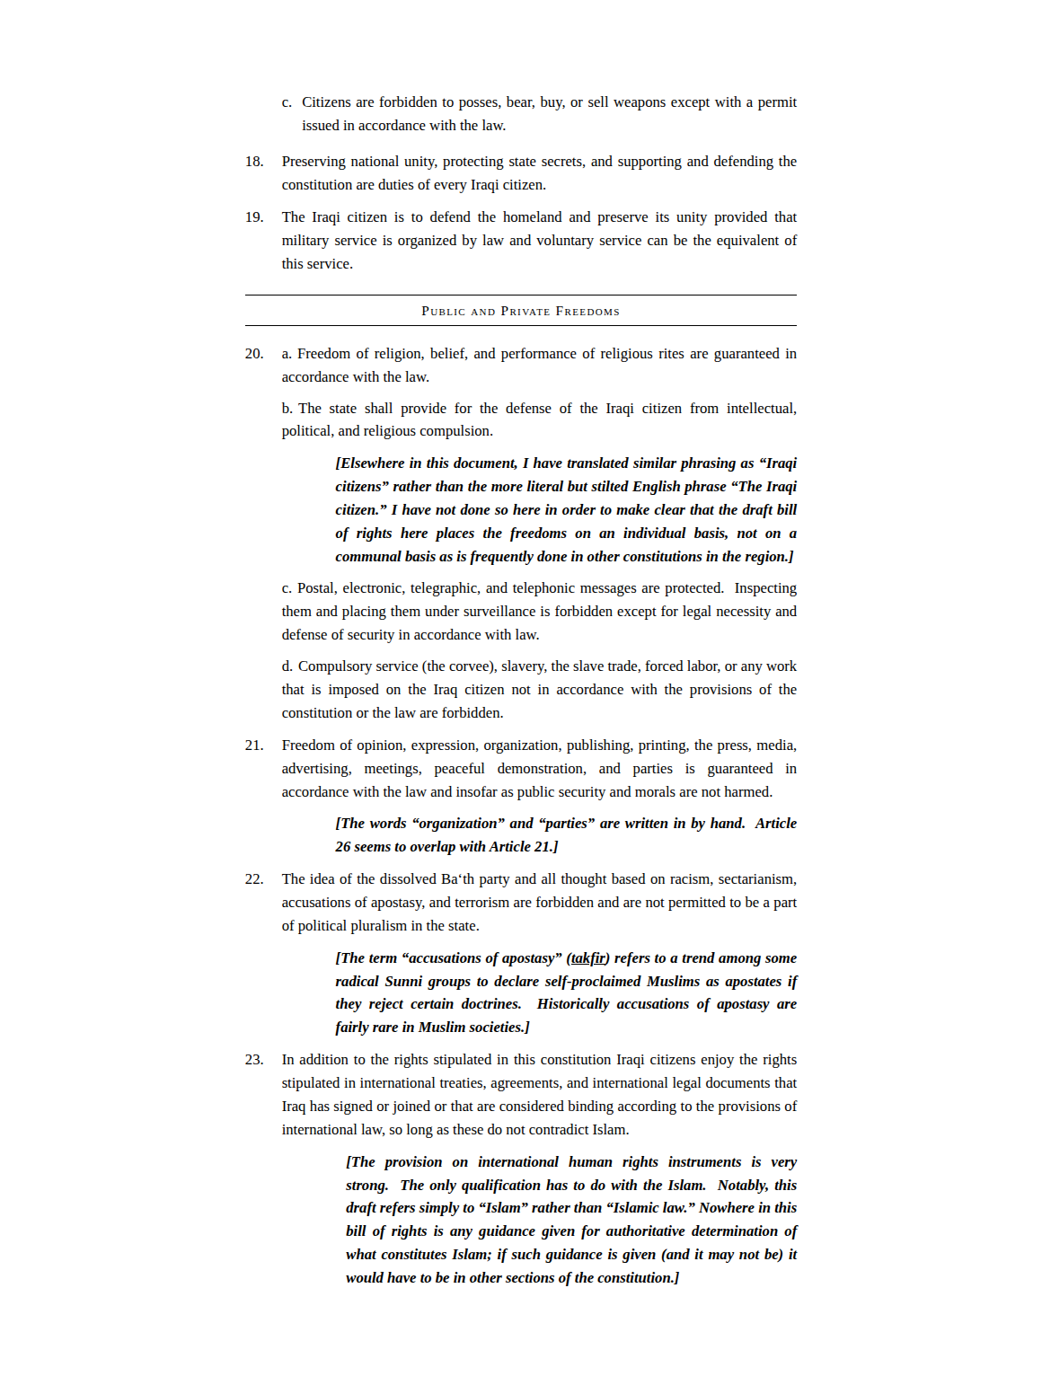c. Citizens are forbidden to posses, bear, buy, or sell weapons except with a permit issued in accordance with the law.
18. Preserving national unity, protecting state secrets, and supporting and defending the constitution are duties of every Iraqi citizen.
19. The Iraqi citizen is to defend the homeland and preserve its unity provided that military service is organized by law and voluntary service can be the equivalent of this service.
Public and Private Freedoms
20.
a. Freedom of religion, belief, and performance of religious rites are guaranteed in accordance with the law.
b. The state shall provide for the defense of the Iraqi citizen from intellectual, political, and religious compulsion.
[Elsewhere in this document, I have translated similar phrasing as “Iraqi citizens” rather than the more literal but stilted English phrase “The Iraqi citizen.” I have not done so here in order to make clear that the draft bill of rights here places the freedoms on an individual basis, not on a communal basis as is frequently done in other constitutions in the region.]
c. Postal, electronic, telegraphic, and telephonic messages are protected. Inspecting them and placing them under surveillance is forbidden except for legal necessity and defense of security in accordance with law.
d. Compulsory service (the corvee), slavery, the slave trade, forced labor, or any work that is imposed on the Iraq citizen not in accordance with the provisions of the constitution or the law are forbidden.
21. Freedom of opinion, expression, organization, publishing, printing, the press, media, advertising, meetings, peaceful demonstration, and parties is guaranteed in accordance with the law and insofar as public security and morals are not harmed.
[The words “organization” and “parties” are written in by hand. Article 26 seems to overlap with Article 21.]
22. The idea of the dissolved Ba‘th party and all thought based on racism, sectarianism, accusations of apostasy, and terrorism are forbidden and are not permitted to be a part of political pluralism in the state.
[The term “accusations of apostasy” (takfir) refers to a trend among some radical Sunni groups to declare self-proclaimed Muslims as apostates if they reject certain doctrines. Historically accusations of apostasy are fairly rare in Muslim societies.]
23. In addition to the rights stipulated in this constitution Iraqi citizens enjoy the rights stipulated in international treaties, agreements, and international legal documents that Iraq has signed or joined or that are considered binding according to the provisions of international law, so long as these do not contradict Islam.
[The provision on international human rights instruments is very strong. The only qualification has to do with the Islam. Notably, this draft refers simply to “Islam” rather than “Islamic law.” Nowhere in this bill of rights is any guidance given for authoritative determination of what constitutes Islam; if such guidance is given (and it may not be) it would have to be in other sections of the constitution.]